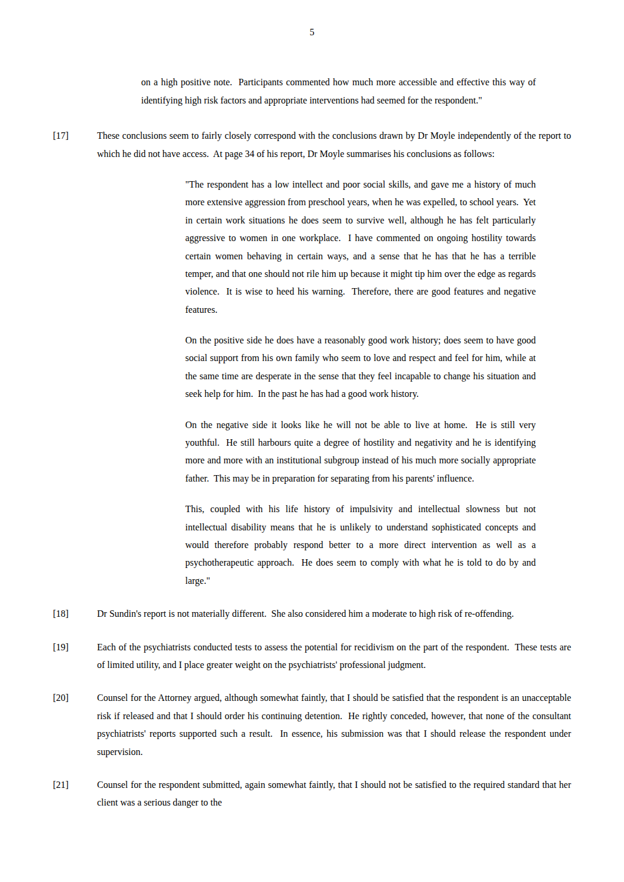5
on a high positive note. Participants commented how much more accessible and effective this way of identifying high risk factors and appropriate interventions had seemed for the respondent."
[17] These conclusions seem to fairly closely correspond with the conclusions drawn by Dr Moyle independently of the report to which he did not have access. At page 34 of his report, Dr Moyle summarises his conclusions as follows:
"The respondent has a low intellect and poor social skills, and gave me a history of much more extensive aggression from preschool years, when he was expelled, to school years. Yet in certain work situations he does seem to survive well, although he has felt particularly aggressive to women in one workplace. I have commented on ongoing hostility towards certain women behaving in certain ways, and a sense that he has that he has a terrible temper, and that one should not rile him up because it might tip him over the edge as regards violence. It is wise to heed his warning. Therefore, there are good features and negative features.
On the positive side he does have a reasonably good work history; does seem to have good social support from his own family who seem to love and respect and feel for him, while at the same time are desperate in the sense that they feel incapable to change his situation and seek help for him. In the past he has had a good work history.
On the negative side it looks like he will not be able to live at home. He is still very youthful. He still harbours quite a degree of hostility and negativity and he is identifying more and more with an institutional subgroup instead of his much more socially appropriate father. This may be in preparation for separating from his parents' influence.
This, coupled with his life history of impulsivity and intellectual slowness but not intellectual disability means that he is unlikely to understand sophisticated concepts and would therefore probably respond better to a more direct intervention as well as a psychotherapeutic approach. He does seem to comply with what he is told to do by and large."
[18] Dr Sundin's report is not materially different. She also considered him a moderate to high risk of re-offending.
[19] Each of the psychiatrists conducted tests to assess the potential for recidivism on the part of the respondent. These tests are of limited utility, and I place greater weight on the psychiatrists' professional judgment.
[20] Counsel for the Attorney argued, although somewhat faintly, that I should be satisfied that the respondent is an unacceptable risk if released and that I should order his continuing detention. He rightly conceded, however, that none of the consultant psychiatrists' reports supported such a result. In essence, his submission was that I should release the respondent under supervision.
[21] Counsel for the respondent submitted, again somewhat faintly, that I should not be satisfied to the required standard that her client was a serious danger to the